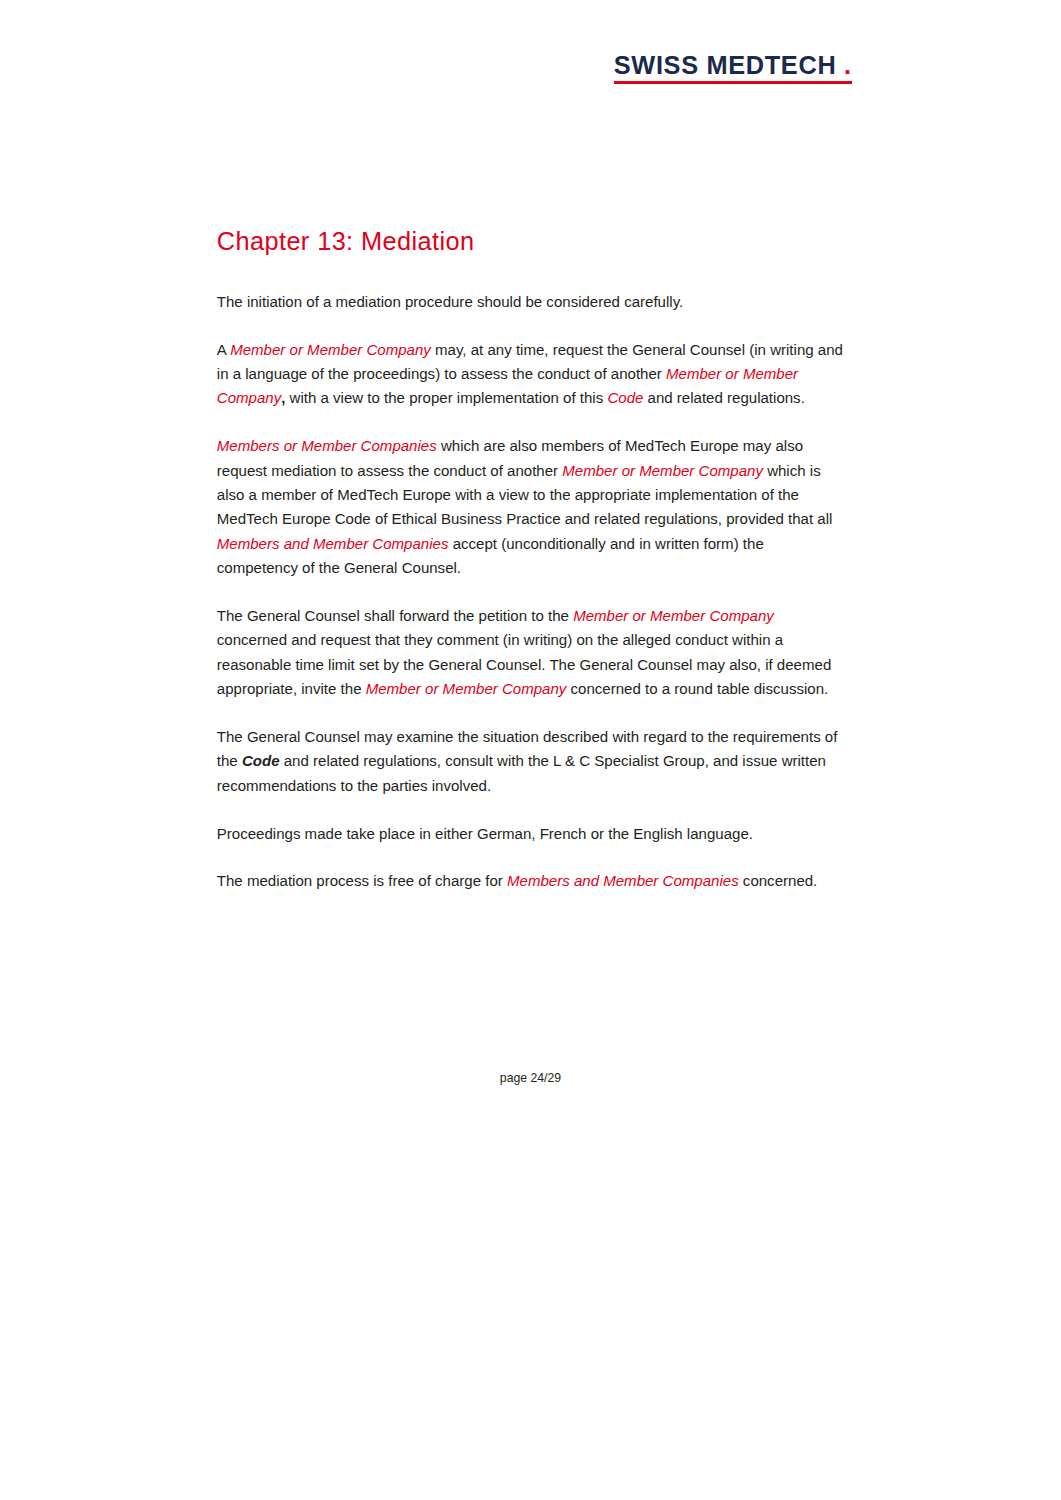SWISS MEDTECH .
Chapter 13: Mediation
The initiation of a mediation procedure should be considered carefully.
A Member or Member Company may, at any time, request the General Counsel (in writing and in a language of the proceedings) to assess the conduct of another Member or Member Company, with a view to the proper implementation of this Code and related regulations.
Members or Member Companies which are also members of MedTech Europe may also request mediation to assess the conduct of another Member or Member Company which is also a member of MedTech Europe with a view to the appropriate implementation of the MedTech Europe Code of Ethical Business Practice and related regulations, provided that all Members and Member Companies accept (unconditionally and in written form) the competency of the General Counsel.
The General Counsel shall forward the petition to the Member or Member Company concerned and request that they comment (in writing) on the alleged conduct within a reasonable time limit set by the General Counsel. The General Counsel may also, if deemed appropriate, invite the Member or Member Company concerned to a round table discussion.
The General Counsel may examine the situation described with regard to the requirements of the Code and related regulations, consult with the L & C Specialist Group, and issue written recommendations to the parties involved.
Proceedings made take place in either German, French or the English language.
The mediation process is free of charge for Members and Member Companies concerned.
page 24/29